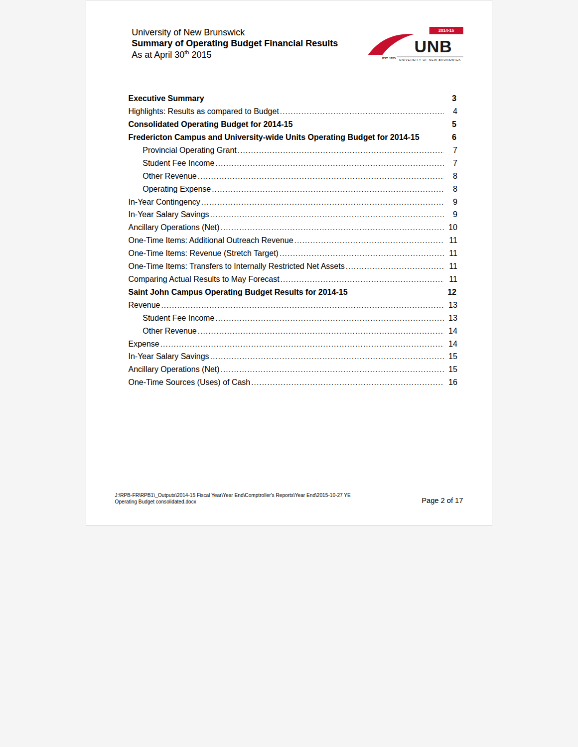University of New Brunswick
Summary of Operating Budget Financial Results
As at April 30th 2015
2014-15 UNB EST. 1785 UNIVERSITY OF NEW BRUNSWICK
Executive Summary .......... 3
Highlights: Results as compared to Budget ............................................................................................................................................................... 4
Consolidated Operating Budget for 2014-15 .......... 5
Fredericton Campus and University-wide Units Operating Budget for 2014-15 .......... 6
Provincial Operating Grant ......................................................................................................................................................................... 7
Student Fee Income ......................................................................................................................................................................... 7
Other Revenue ......................................................................................................................................................................... 8
Operating Expense ......................................................................................................................................................................... 8
In-Year Contingency ......................................................................................................................................................................... 9
In-Year Salary Savings ......................................................................................................................................................................... 9
Ancillary Operations (Net) ......................................................................................................................................................................... 10
One-Time Items: Additional Outreach Revenue ......................................................................................................................................................................... 11
One-Time Items: Revenue (Stretch Target) ......................................................................................................................................................................... 11
One-Time Items: Transfers to Internally Restricted Net Assets ......................................................................................................................................................................... 11
Comparing Actual Results to May Forecast ......................................................................................................................................................................... 11
Saint John Campus Operating Budget Results for 2014-15 .......... 12
Revenue ......................................................................................................................................................................... 13
Student Fee Income ......................................................................................................................................................................... 13
Other Revenue ......................................................................................................................................................................... 14
Expense ......................................................................................................................................................................... 14
In-Year Salary Savings ......................................................................................................................................................................... 15
Ancillary Operations (Net) ......................................................................................................................................................................... 15
One-Time Sources (Uses) of Cash ......................................................................................................................................................................... 16
J:\RPB-FR\RPB1\_Outputs\2014-15 Fiscal Year\Year End\Comptroller's Reports\Year End\2015-10-27 YE Operating Budget consolidated.docx
Page 2 of 17